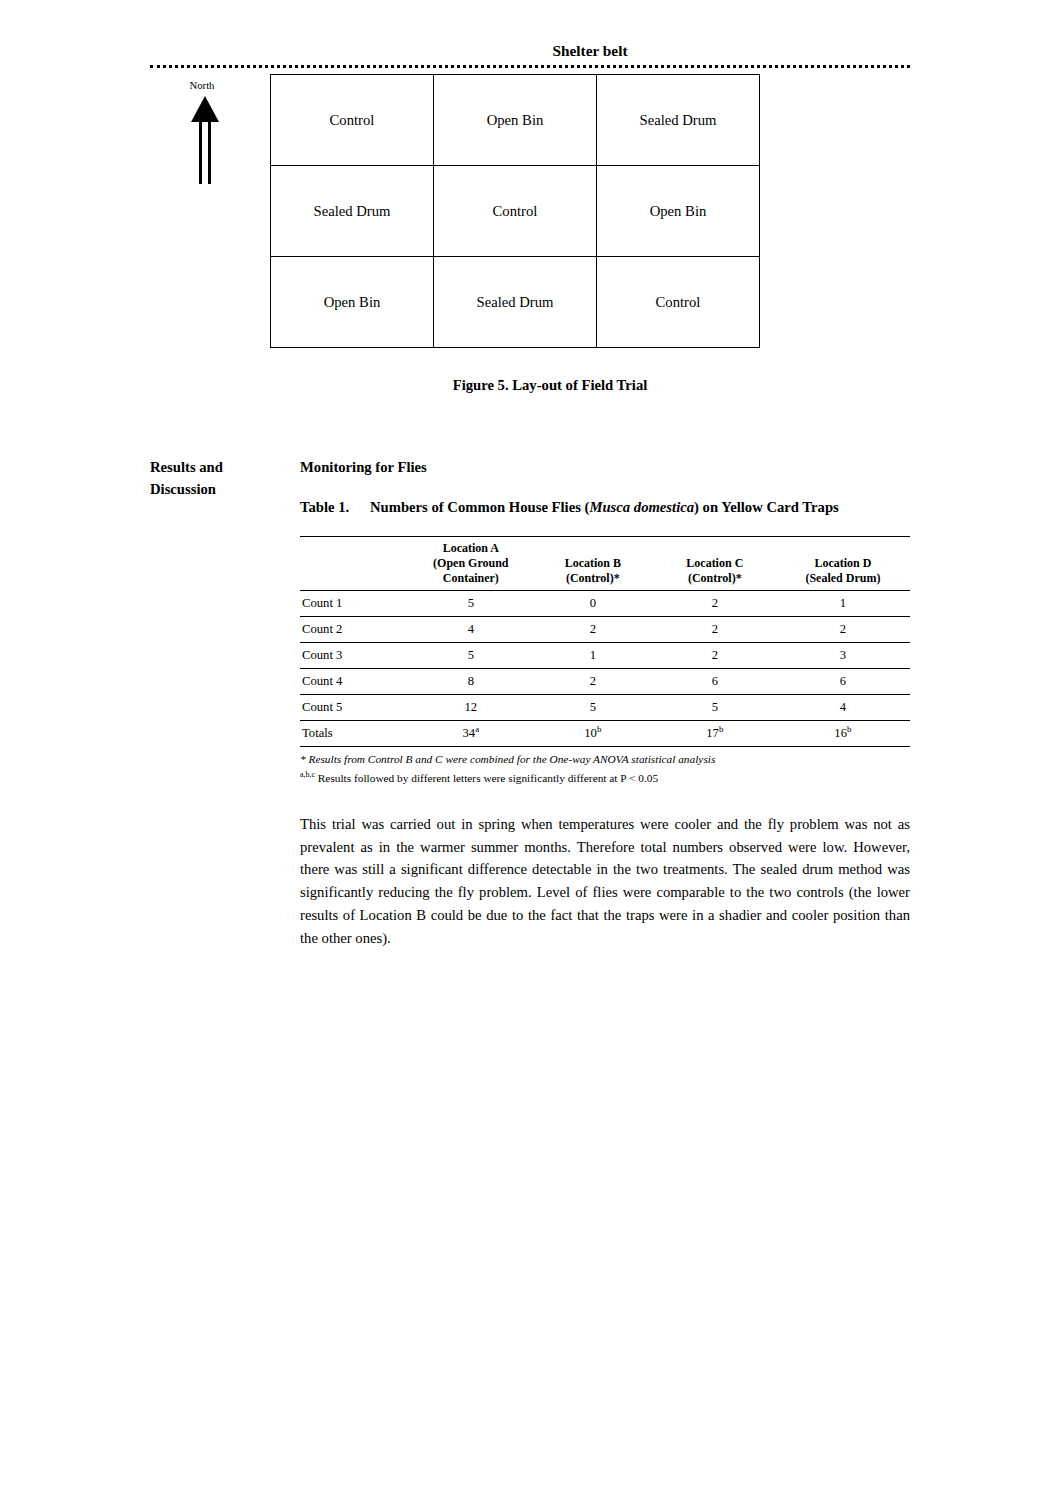Shelter belt
North
| Control | Open Bin | Sealed Drum |
| Sealed Drum | Control | Open Bin |
| Open Bin | Sealed Drum | Control |
Figure 5. Lay-out of Field Trial
Results and
Discussion
Monitoring for Flies
Table 1. Numbers of Common House Flies (Musca domestica) on Yellow Card Traps
| | Location A (Open Ground Container) | Location B (Control)* | Location C (Control)* | Location D (Sealed Drum) |
| --- | --- | --- | --- | --- |
| Count 1 | 5 | 0 | 2 | 1 |
| Count 2 | 4 | 2 | 2 | 2 |
| Count 3 | 5 | 1 | 2 | 3 |
| Count 4 | 8 | 2 | 6 | 6 |
| Count 5 | 12 | 5 | 5 | 4 |
| Totals | 34 a | 10 b | 17 b | 16 b |
* Results from Control B and C were combined for the One-way ANOVA statistical analysis
a,b,c Results followed by different letters were significantly different at P < 0.05
This trial was carried out in spring when temperatures were cooler and the fly problem was not as prevalent as in the warmer summer months. Therefore total numbers observed were low. However, there was still a significant difference detectable in the two treatments. The sealed drum method was significantly reducing the fly problem. Level of flies were comparable to the two controls (the lower results of Location B could be due to the fact that the traps were in a shadier and cooler position than the other ones).